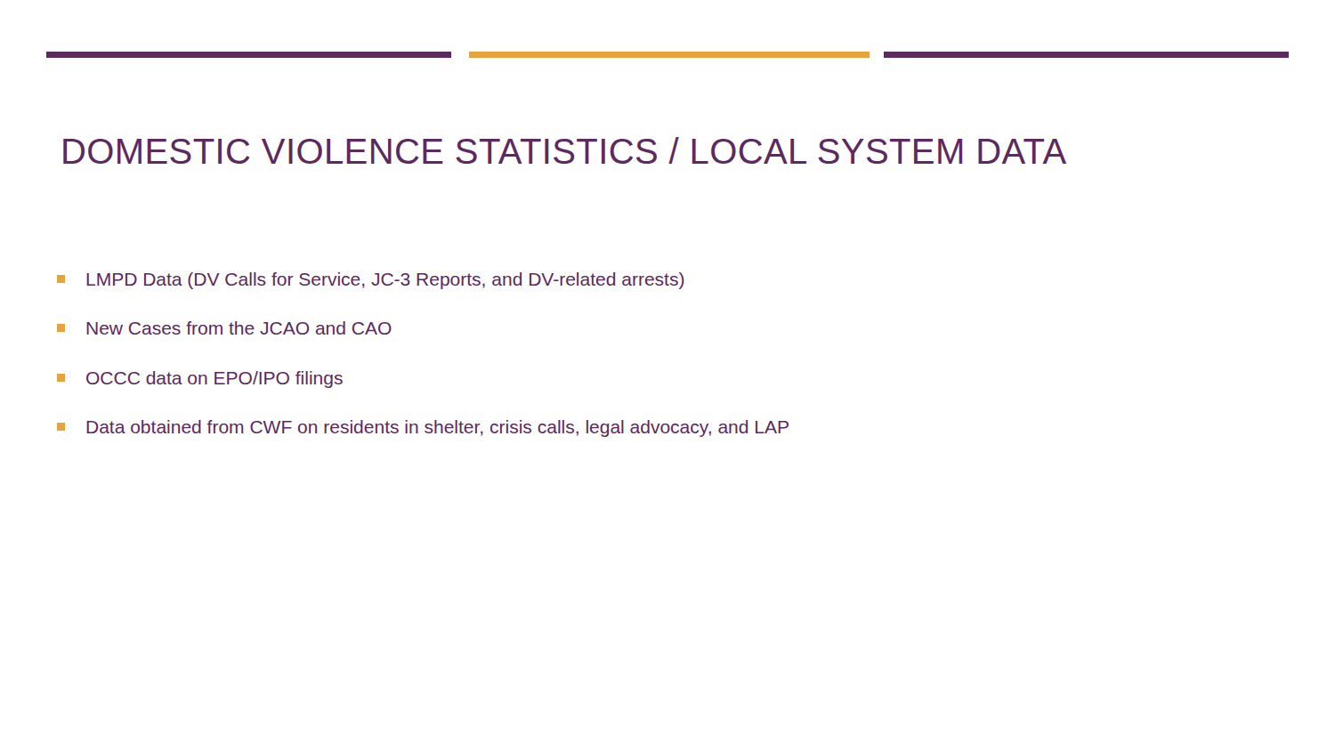DOMESTIC VIOLENCE STATISTICS / LOCAL SYSTEM DATA
LMPD Data (DV Calls for Service, JC-3 Reports, and DV-related arrests)
New Cases from the JCAO and CAO
OCCC data on EPO/IPO filings
Data obtained from CWF on residents in shelter, crisis calls, legal advocacy, and LAP